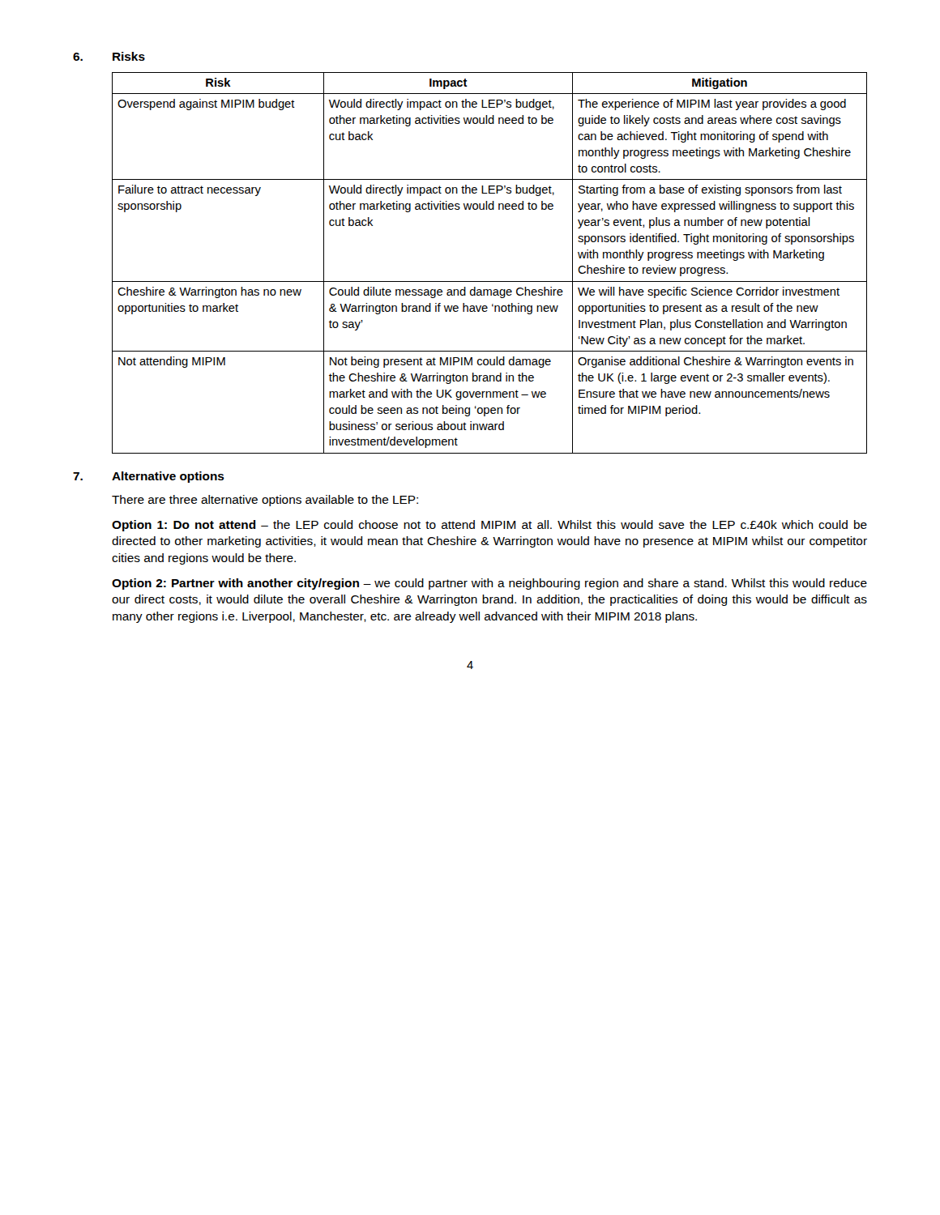6. Risks
| Risk | Impact | Mitigation |
| --- | --- | --- |
| Overspend against MIPIM budget | Would directly impact on the LEP’s budget, other marketing activities would need to be cut back | The experience of MIPIM last year provides a good guide to likely costs and areas where cost savings can be achieved. Tight monitoring of spend with monthly progress meetings with Marketing Cheshire to control costs. |
| Failure to attract necessary sponsorship | Would directly impact on the LEP’s budget, other marketing activities would need to be cut back | Starting from a base of existing sponsors from last year, who have expressed willingness to support this year’s event, plus a number of new potential sponsors identified. Tight monitoring of sponsorships with monthly progress meetings with Marketing Cheshire to review progress. |
| Cheshire & Warrington has no new opportunities to market | Could dilute message and damage Cheshire & Warrington brand if we have ‘nothing new to say’ | We will have specific Science Corridor investment opportunities to present as a result of the new Investment Plan, plus Constellation and Warrington ‘New City’ as a new concept for the market. |
| Not attending MIPIM | Not being present at MIPIM could damage the Cheshire & Warrington brand in the market and with the UK government – we could be seen as not being ‘open for business’ or serious about inward investment/development | Organise additional Cheshire & Warrington events in the UK (i.e. 1 large event or 2-3 smaller events). Ensure that we have new announcements/news timed for MIPIM period. |
7. Alternative options
There are three alternative options available to the LEP:
Option 1: Do not attend – the LEP could choose not to attend MIPIM at all. Whilst this would save the LEP c.£40k which could be directed to other marketing activities, it would mean that Cheshire & Warrington would have no presence at MIPIM whilst our competitor cities and regions would be there.
Option 2: Partner with another city/region – we could partner with a neighbouring region and share a stand. Whilst this would reduce our direct costs, it would dilute the overall Cheshire & Warrington brand. In addition, the practicalities of doing this would be difficult as many other regions i.e. Liverpool, Manchester, etc. are already well advanced with their MIPIM 2018 plans.
4